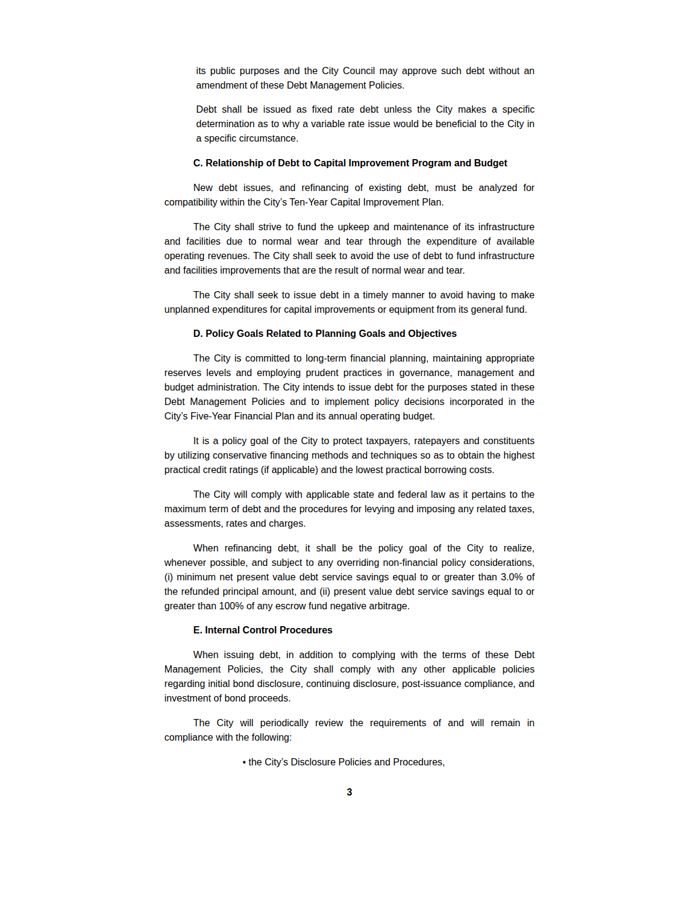its public purposes and the City Council may approve such debt without an amendment of these Debt Management Policies.
Debt shall be issued as fixed rate debt unless the City makes a specific determination as to why a variable rate issue would be beneficial to the City in a specific circumstance.
C. Relationship of Debt to Capital Improvement Program and Budget
New debt issues, and refinancing of existing debt, must be analyzed for compatibility within the City’s Ten-Year Capital Improvement Plan.
The City shall strive to fund the upkeep and maintenance of its infrastructure and facilities due to normal wear and tear through the expenditure of available operating revenues. The City shall seek to avoid the use of debt to fund infrastructure and facilities improvements that are the result of normal wear and tear.
The City shall seek to issue debt in a timely manner to avoid having to make unplanned expenditures for capital improvements or equipment from its general fund.
D. Policy Goals Related to Planning Goals and Objectives
The City is committed to long-term financial planning, maintaining appropriate reserves levels and employing prudent practices in governance, management and budget administration. The City intends to issue debt for the purposes stated in these Debt Management Policies and to implement policy decisions incorporated in the City’s Five-Year Financial Plan and its annual operating budget.
It is a policy goal of the City to protect taxpayers, ratepayers and constituents by utilizing conservative financing methods and techniques so as to obtain the highest practical credit ratings (if applicable) and the lowest practical borrowing costs.
The City will comply with applicable state and federal law as it pertains to the maximum term of debt and the procedures for levying and imposing any related taxes, assessments, rates and charges.
When refinancing debt, it shall be the policy goal of the City to realize, whenever possible, and subject to any overriding non-financial policy considerations, (i) minimum net present value debt service savings equal to or greater than 3.0% of the refunded principal amount, and (ii) present value debt service savings equal to or greater than 100% of any escrow fund negative arbitrage.
E. Internal Control Procedures
When issuing debt, in addition to complying with the terms of these Debt Management Policies, the City shall comply with any other applicable policies regarding initial bond disclosure, continuing disclosure, post-issuance compliance, and investment of bond proceeds.
The City will periodically review the requirements of and will remain in compliance with the following:
• the City’s Disclosure Policies and Procedures,
3